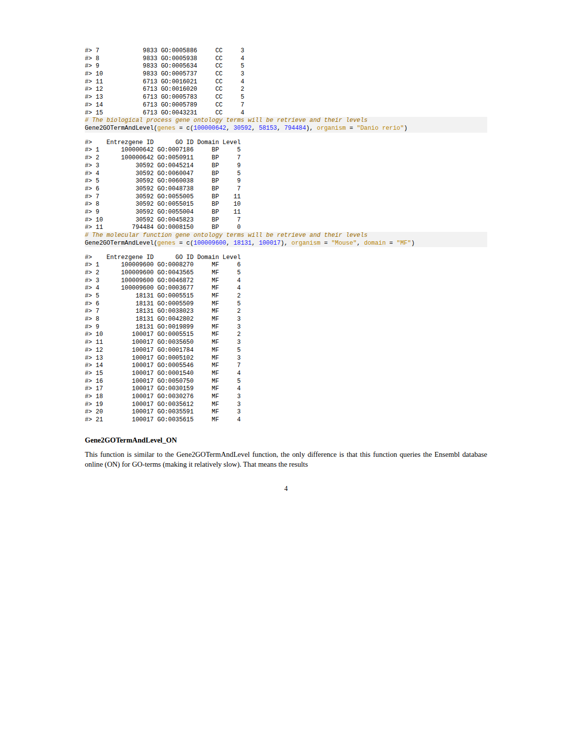#> 7            9833 GO:0005886     CC     3
#> 8            9833 GO:0005938     CC     4
#> 9            9833 GO:0005634     CC     5
#> 10           9833 GO:0005737     CC     3
#> 11           6713 GO:0016021     CC     4
#> 12           6713 GO:0016020     CC     2
#> 13           6713 GO:0005783     CC     5
#> 14           6713 GO:0005789     CC     7
#> 15           6713 GO:0043231     CC     4
# The biological process gene ontology terms will be retrieve and their levels
Gene2GOTermAndLevel(genes = c(100000642, 30592, 58153, 794484), organism = "Danio rerio")
#>    Entrezgene ID      GO ID Domain Level
#> 1      100000642 GO:0007186     BP     5
#> 2      100000642 GO:0050911     BP     7
#> 3          30592 GO:0045214     BP     9
#> 4          30592 GO:0060047     BP     5
#> 5          30592 GO:0060038     BP     9
#> 6          30592 GO:0048738     BP     7
#> 7          30592 GO:0055005     BP    11
#> 8          30592 GO:0055015     BP    10
#> 9          30592 GO:0055004     BP    11
#> 10         30592 GO:0045823     BP     7
#> 11        794484 GO:0008150     BP     0
# The molecular function gene ontology terms will be retrieve and their levels
Gene2GOTermAndLevel(genes = c(100009600, 18131, 100017), organism = "Mouse", domain = "MF")
#>    Entrezgene ID      GO ID Domain Level
#> 1      100009600 GO:0008270     MF     6
#> 2      100009600 GO:0043565     MF     5
#> 3      100009600 GO:0046872     MF     4
#> 4      100009600 GO:0003677     MF     4
#> 5          18131 GO:0005515     MF     2
#> 6          18131 GO:0005509     MF     5
#> 7          18131 GO:0038023     MF     2
#> 8          18131 GO:0042802     MF     3
#> 9          18131 GO:0019899     MF     3
#> 10        100017 GO:0005515     MF     2
#> 11        100017 GO:0035650     MF     3
#> 12        100017 GO:0001784     MF     5
#> 13        100017 GO:0005102     MF     3
#> 14        100017 GO:0005546     MF     7
#> 15        100017 GO:0001540     MF     4
#> 16        100017 GO:0050750     MF     5
#> 17        100017 GO:0030159     MF     4
#> 18        100017 GO:0030276     MF     3
#> 19        100017 GO:0035612     MF     3
#> 20        100017 GO:0035591     MF     3
#> 21        100017 GO:0035615     MF     4
Gene2GOTermAndLevel_ON
This function is similar to the Gene2GOTermAndLevel function, the only difference is that this function queries the Ensembl database online (ON) for GO-terms (making it relatively slow). That means the results
4